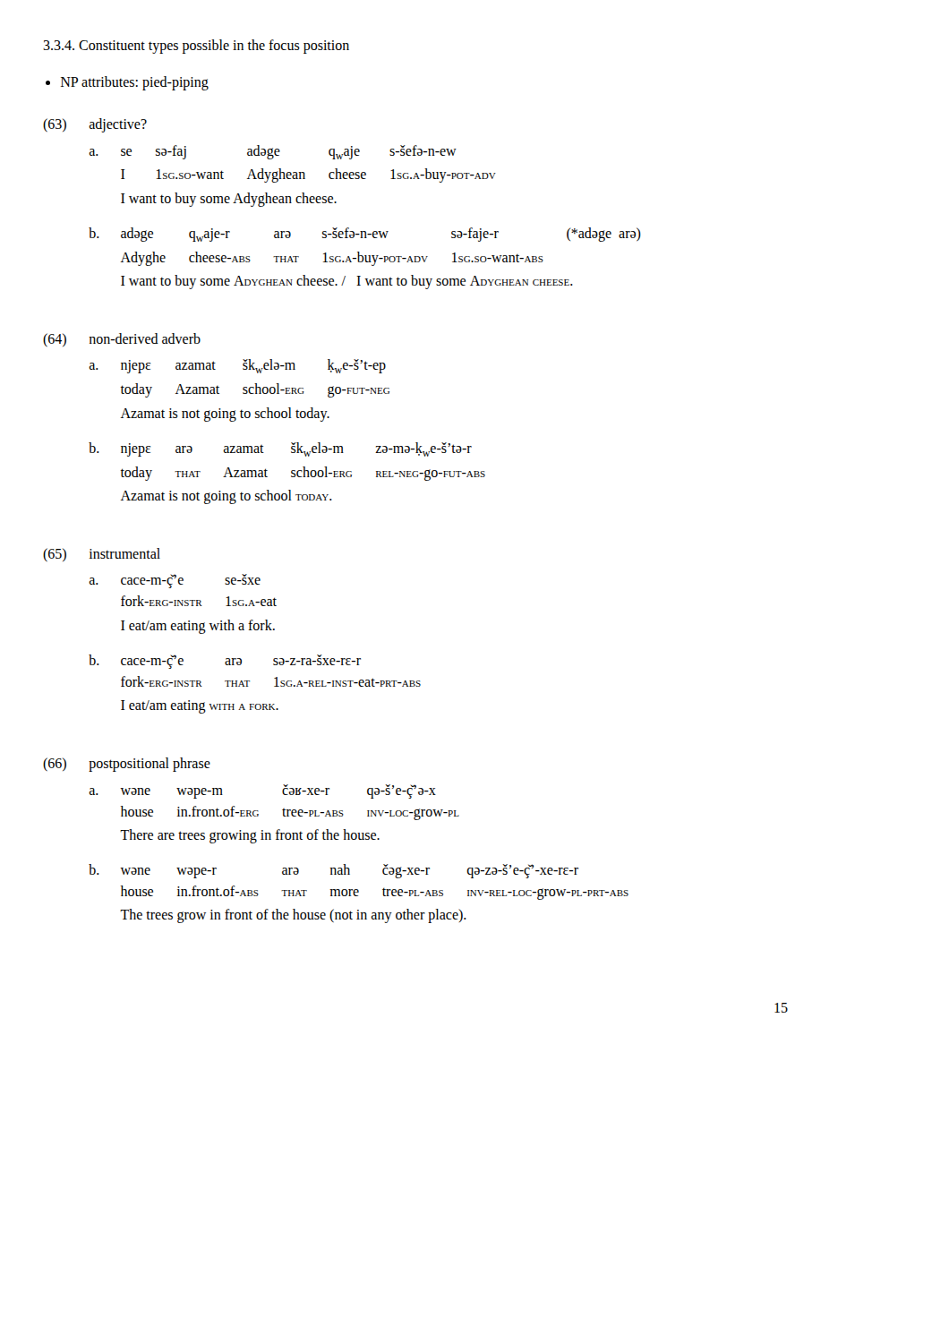3.3.4. Constituent types possible in the focus position
NP attributes: pied-piping
(63)
adjective?
a.
| se | sə-faj | adəge | q w aje | s-šefə-n-ew |
| I | 1 sg.so -want | Adyghean | cheese | 1 sg.a -buy- pot-adv |
I want to buy some Adyghean cheese.
b.
| adəge | q w aje-r | arə | s-šefə-n-ew | sə-faje-r | (*adəge arə) |
| Adyghe | cheese- abs | that | 1 sg.a -buy- pot-adv | 1 sg.so -want- abs | |
I want to buy some Adyghean cheese. / I want to buy some Adyghean cheese.
(64)
non-derived adverb
a.
| njepɛ | azamat | šk w elə-m | ḳ w e-šʼt-ep |
| today | Azamat | school- erg | go- fut-neg |
Azamat is not going to school today.
b.
| njepɛ | arə | azamat | šk w elə-m | zə-mə-ḳ w e-šʼtə-r |
| today | that | Azamat | school- erg | rel-neg -go- fut-abs |
Azamat is not going to school today.
(65)
instrumental
a.
| cace-m-ç̌ʼe | se-šxe |
| fork- erg-instr | 1 sg.a -eat |
I eat/am eating with a fork.
b.
| cace-m-ç̌ʼe | arə | sə-z-ra-šxe-rɛ-r |
| fork- erg-instr | that | 1 sg.a-rel-inst -eat- prt-abs |
I eat/am eating with a fork.
(66)
postpositional phrase
a.
| wəne | wəpe-m | čəʁ-xe-r | qə-šʼe-ç̌ʼə-x |
| house | in.front.of- erg | tree- pl-abs | inv-loc -grow- pl |
There are trees growing in front of the house.
b.
| wəne | wəpe-r | arə | nah | čəg-xe-r | qə-zə-šʼe-ç̌ʼ-xe-rɛ-r |
| house | in.front.of- abs | that | more | tree- pl-abs | inv-rel-loc -grow- pl-prt-abs |
The trees grow in front of the house (not in any other place).
15